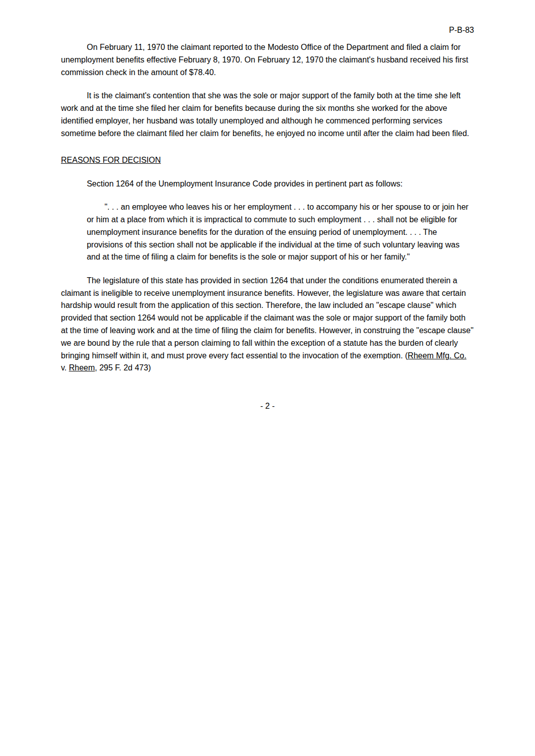P-B-83
On February 11, 1970 the claimant reported to the Modesto Office of the Department and filed a claim for unemployment benefits effective February 8, 1970. On February 12, 1970 the claimant's husband received his first commission check in the amount of $78.40.
It is the claimant's contention that she was the sole or major support of the family both at the time she left work and at the time she filed her claim for benefits because during the six months she worked for the above identified employer, her husband was totally unemployed and although he commenced performing services sometime before the claimant filed her claim for benefits, he enjoyed no income until after the claim had been filed.
REASONS FOR DECISION
Section 1264 of the Unemployment Insurance Code provides in pertinent part as follows:
". . . an employee who leaves his or her employment . . . to accompany his or her spouse to or join her or him at a place from which it is impractical to commute to such employment . . . shall not be eligible for unemployment insurance benefits for the duration of the ensuing period of unemployment. . . . The provisions of this section shall not be applicable if the individual at the time of such voluntary leaving was and at the time of filing a claim for benefits is the sole or major support of his or her family."
The legislature of this state has provided in section 1264 that under the conditions enumerated therein a claimant is ineligible to receive unemployment insurance benefits. However, the legislature was aware that certain hardship would result from the application of this section. Therefore, the law included an "escape clause" which provided that section 1264 would not be applicable if the claimant was the sole or major support of the family both at the time of leaving work and at the time of filing the claim for benefits. However, in construing the "escape clause" we are bound by the rule that a person claiming to fall within the exception of a statute has the burden of clearly bringing himself within it, and must prove every fact essential to the invocation of the exemption. (Rheem Mfg. Co. v. Rheem, 295 F. 2d 473)
- 2 -